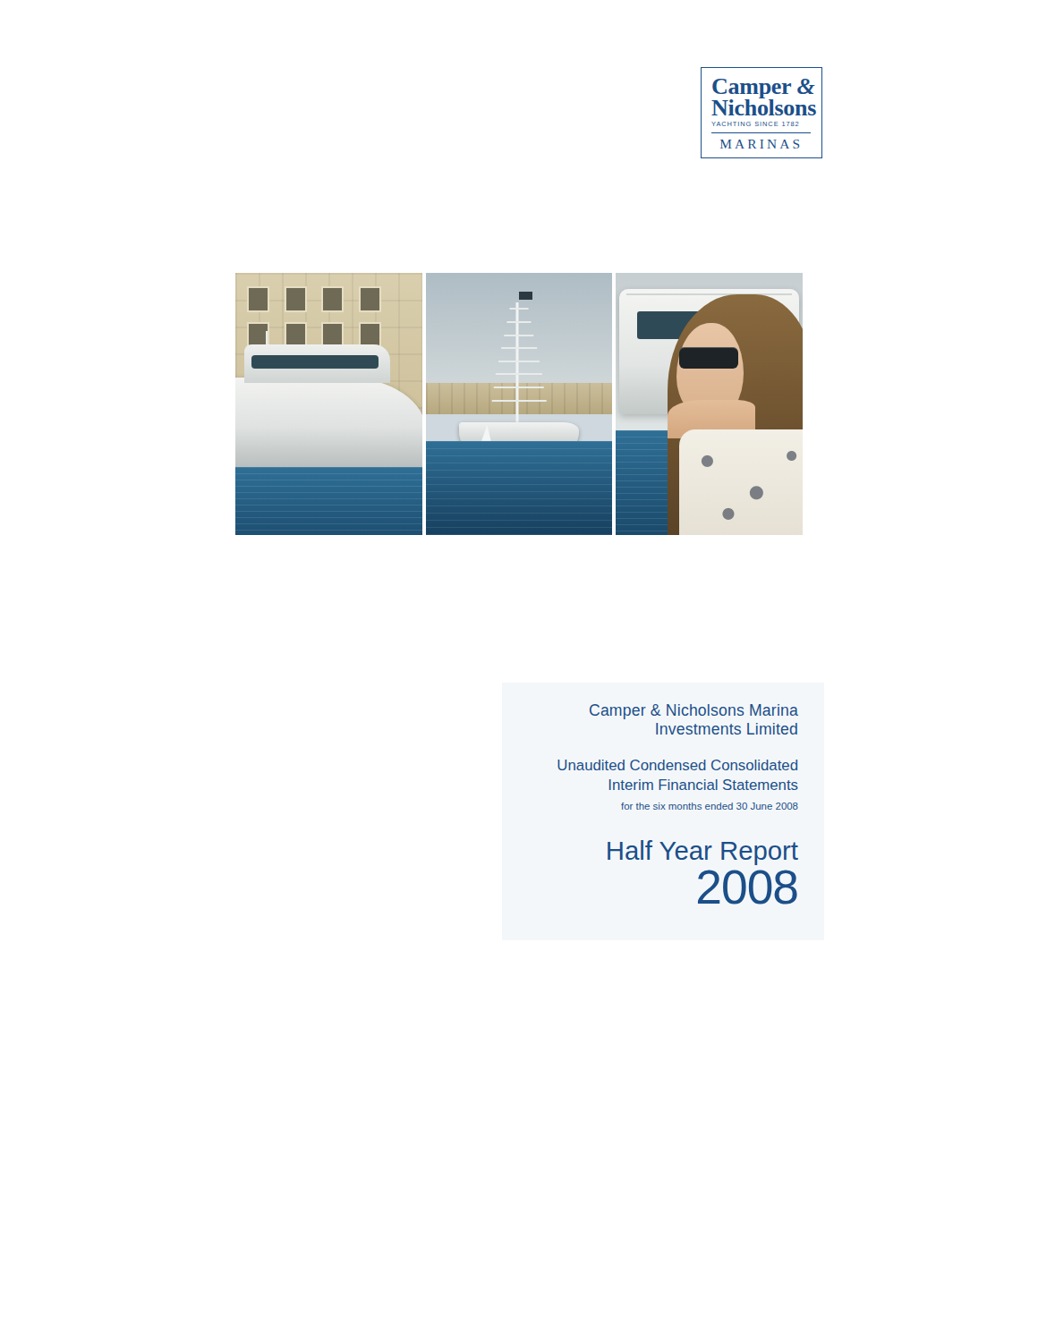Camper &
Nicholsons
Yachting since 1782
MARINAS
Camper & Nicholsons Marina Investments Limited
Unaudited Condensed Consolidated
Interim Financial Statements
for the six months ended 30 June 2008
Half Year Report
2008